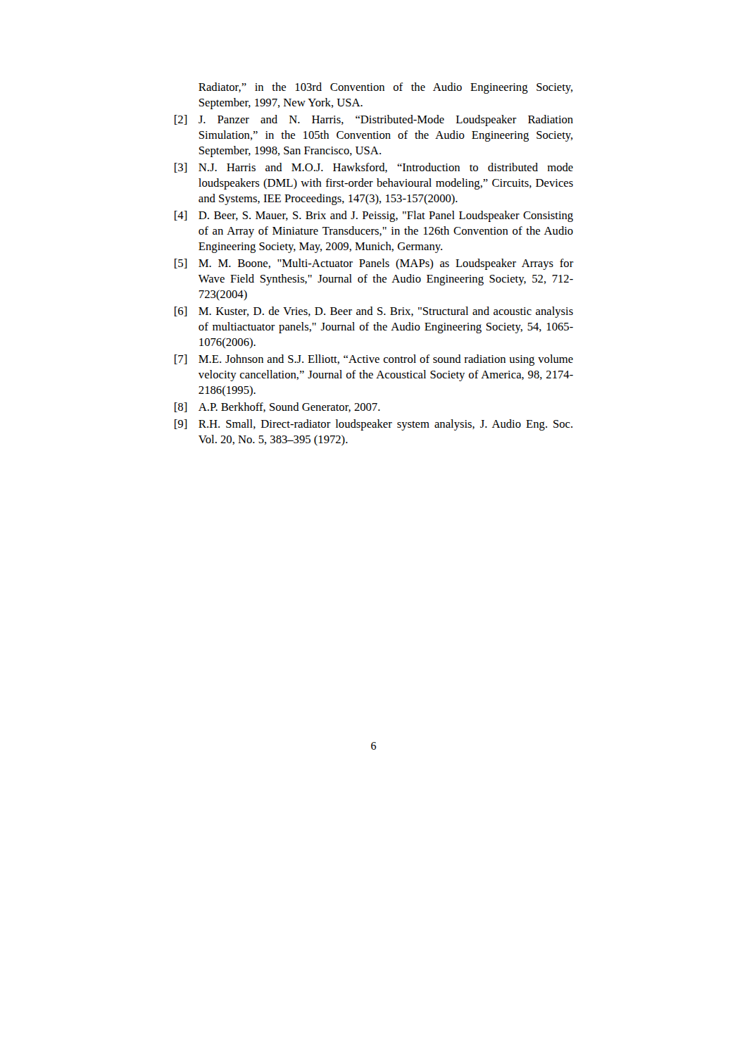Radiator,” in the 103rd Convention of the Audio Engineering Society, September, 1997, New York, USA.
[2] J. Panzer and N. Harris, “Distributed-Mode Loudspeaker Radiation Simulation,” in the 105th Convention of the Audio Engineering Society, September, 1998, San Francisco, USA.
[3] N.J. Harris and M.O.J. Hawksford, “Introduction to distributed mode loudspeakers (DML) with first-order behavioural modeling,” Circuits, Devices and Systems, IEE Proceedings, 147(3), 153-157(2000).
[4] D. Beer, S. Mauer, S. Brix and J. Peissig, "Flat Panel Loudspeaker Consisting of an Array of Miniature Transducers," in the 126th Convention of the Audio Engineering Society, May, 2009, Munich, Germany.
[5] M. M. Boone, "Multi-Actuator Panels (MAPs) as Loudspeaker Arrays for Wave Field Synthesis," Journal of the Audio Engineering Society, 52, 712-723(2004)
[6] M. Kuster, D. de Vries, D. Beer and S. Brix, "Structural and acoustic analysis of multiactuator panels," Journal of the Audio Engineering Society, 54, 1065-1076(2006).
[7] M.E. Johnson and S.J. Elliott, “Active control of sound radiation using volume velocity cancellation,” Journal of the Acoustical Society of America, 98, 2174-2186(1995).
[8] A.P. Berkhoff, Sound Generator, 2007.
[9] R.H. Small, Direct-radiator loudspeaker system analysis, J. Audio Eng. Soc. Vol. 20, No. 5, 383–395 (1972).
6